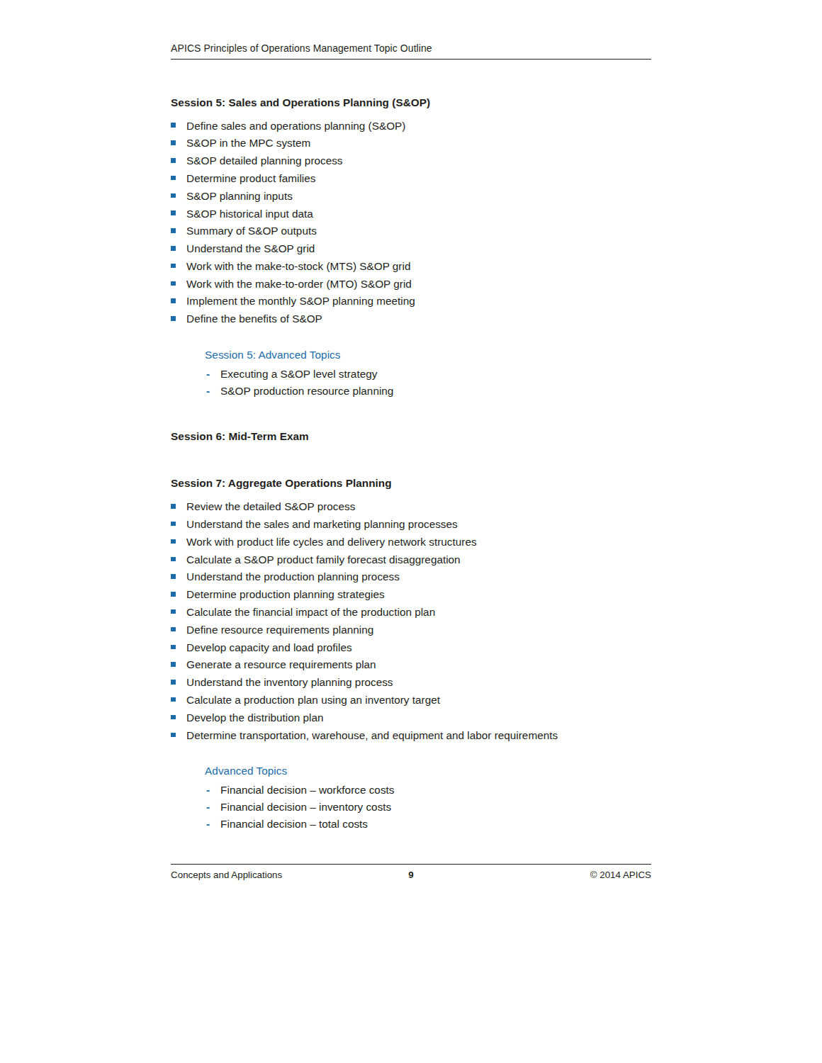APICS Principles of Operations Management Topic Outline
Session 5: Sales and Operations Planning (S&OP)
Define sales and operations planning (S&OP)
S&OP in the MPC system
S&OP detailed planning process
Determine product families
S&OP planning inputs
S&OP historical input data
Summary of S&OP outputs
Understand the S&OP grid
Work with the make-to-stock (MTS) S&OP grid
Work with the make-to-order (MTO) S&OP grid
Implement the monthly S&OP planning meeting
Define the benefits of S&OP
Session 5: Advanced Topics
Executing a S&OP level strategy
S&OP production resource planning
Session 6: Mid-Term Exam
Session 7: Aggregate Operations Planning
Review the detailed S&OP process
Understand the sales and marketing planning processes
Work with product life cycles and delivery network structures
Calculate a S&OP product family forecast disaggregation
Understand the production planning process
Determine production planning strategies
Calculate the financial impact of the production plan
Define resource requirements planning
Develop capacity and load profiles
Generate a resource requirements plan
Understand the inventory planning process
Calculate a production plan using an inventory target
Develop the distribution plan
Determine transportation, warehouse, and equipment and labor requirements
Advanced Topics
Financial decision – workforce costs
Financial decision – inventory costs
Financial decision – total costs
Concepts and Applications
9
© 2014 APICS